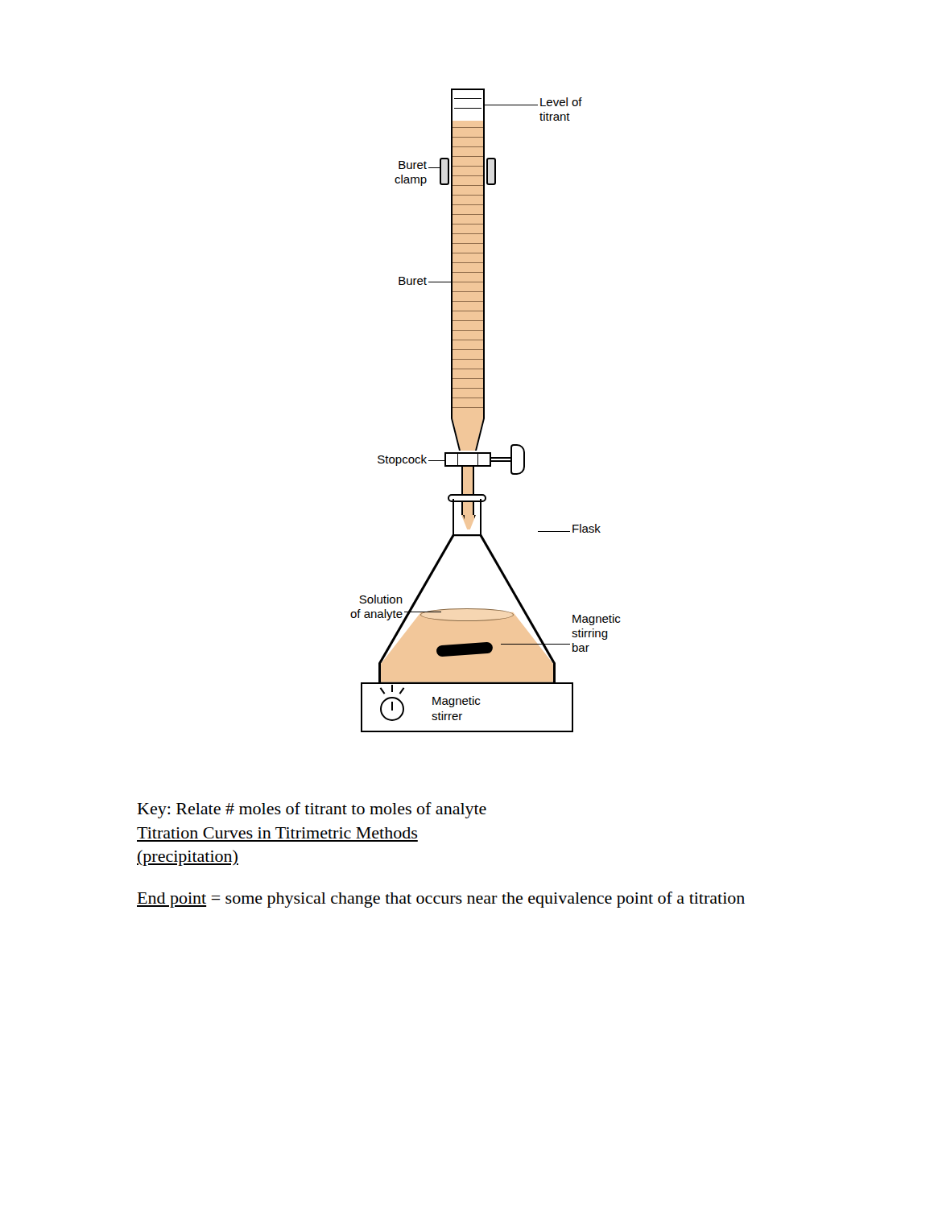Magnetic
stirrer
Level of
titrant
Buret
clamp
Buret
Stopcock
Flask
Solution
of analyte
Magnetic
stirring
bar
Key: Relate # moles of titrant to moles of analyte
Titration Curves in Titrimetric Methods
(precipitation)
End point = some physical change that occurs near the equivalence point of a titration